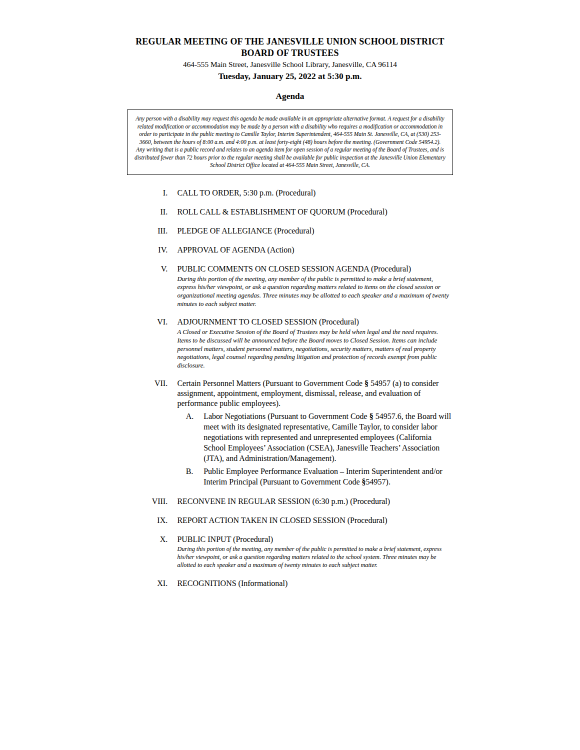REGULAR MEETING OF THE JANESVILLE UNION SCHOOL DISTRICT BOARD OF TRUSTEES
464-555 Main Street, Janesville School Library, Janesville, CA 96114
Tuesday, January 25, 2022 at 5:30 p.m.
Agenda
Any person with a disability may request this agenda be made available in an appropriate alternative format. A request for a disability related modification or accommodation may be made by a person with a disability who requires a modification or accommodation in order to participate in the public meeting to Camille Taylor, Interim Superintendent, 464-555 Main St. Janesville, CA, at (530) 253-3660, between the hours of 8:00 a.m. and 4:00 p.m. at least forty-eight (48) hours before the meeting. (Government Code 54954.2). Any writing that is a public record and relates to an agenda item for open session of a regular meeting of the Board of Trustees, and is distributed fewer than 72 hours prior to the regular meeting shall be available for public inspection at the Janesville Union Elementary School District Office located at 464-555 Main Street, Janesville, CA.
I. CALL TO ORDER, 5:30 p.m. (Procedural)
II. ROLL CALL & ESTABLISHMENT OF QUORUM (Procedural)
III. PLEDGE OF ALLEGIANCE (Procedural)
IV. APPROVAL OF AGENDA (Action)
V. PUBLIC COMMENTS ON CLOSED SESSION AGENDA (Procedural)
During this portion of the meeting, any member of the public is permitted to make a brief statement, express his/her viewpoint, or ask a question regarding matters related to items on the closed session or organizational meeting agendas. Three minutes may be allotted to each speaker and a maximum of twenty minutes to each subject matter.
VI. ADJOURNMENT TO CLOSED SESSION (Procedural)
A Closed or Executive Session of the Board of Trustees may be held when legal and the need requires. Items to be discussed will be announced before the Board moves to Closed Session. Items can include personnel matters, student personnel matters, negotiations, security matters, matters of real property negotiations, legal counsel regarding pending litigation and protection of records exempt from public disclosure.
VII. Certain Personnel Matters (Pursuant to Government Code § 54957 (a) to consider assignment, appointment, employment, dismissal, release, and evaluation of performance public employees).
A. Labor Negotiations (Pursuant to Government Code § 54957.6, the Board will meet with its designated representative, Camille Taylor, to consider labor negotiations with represented and unrepresented employees (California School Employees’ Association (CSEA), Janesville Teachers’ Association (JTA), and Administration/Management).
B. Public Employee Performance Evaluation – Interim Superintendent and/or Interim Principal (Pursuant to Government Code §54957).
VIII. RECONVENE IN REGULAR SESSION (6:30 p.m.) (Procedural)
IX. REPORT ACTION TAKEN IN CLOSED SESSION (Procedural)
X. PUBLIC INPUT (Procedural)
During this portion of the meeting, any member of the public is permitted to make a brief statement, express his/her viewpoint, or ask a question regarding matters related to the school system. Three minutes may be allotted to each speaker and a maximum of twenty minutes to each subject matter.
XI. RECOGNITIONS (Informational)